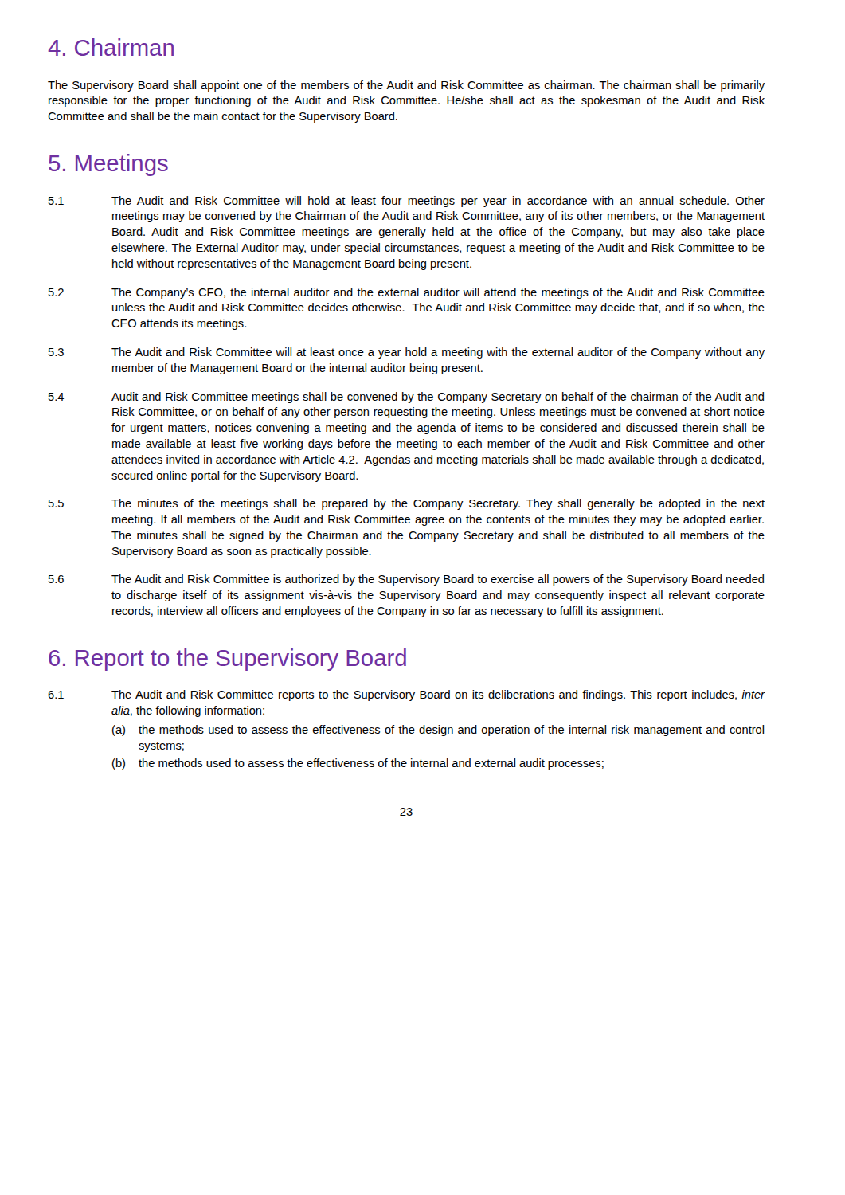4. Chairman
The Supervisory Board shall appoint one of the members of the Audit and Risk Committee as chairman. The chairman shall be primarily responsible for the proper functioning of the Audit and Risk Committee. He/she shall act as the spokesman of the Audit and Risk Committee and shall be the main contact for the Supervisory Board.
5. Meetings
5.1 The Audit and Risk Committee will hold at least four meetings per year in accordance with an annual schedule. Other meetings may be convened by the Chairman of the Audit and Risk Committee, any of its other members, or the Management Board. Audit and Risk Committee meetings are generally held at the office of the Company, but may also take place elsewhere. The External Auditor may, under special circumstances, request a meeting of the Audit and Risk Committee to be held without representatives of the Management Board being present.
5.2 The Company’s CFO, the internal auditor and the external auditor will attend the meetings of the Audit and Risk Committee unless the Audit and Risk Committee decides otherwise. The Audit and Risk Committee may decide that, and if so when, the CEO attends its meetings.
5.3 The Audit and Risk Committee will at least once a year hold a meeting with the external auditor of the Company without any member of the Management Board or the internal auditor being present.
5.4 Audit and Risk Committee meetings shall be convened by the Company Secretary on behalf of the chairman of the Audit and Risk Committee, or on behalf of any other person requesting the meeting. Unless meetings must be convened at short notice for urgent matters, notices convening a meeting and the agenda of items to be considered and discussed therein shall be made available at least five working days before the meeting to each member of the Audit and Risk Committee and other attendees invited in accordance with Article 4.2. Agendas and meeting materials shall be made available through a dedicated, secured online portal for the Supervisory Board.
5.5 The minutes of the meetings shall be prepared by the Company Secretary. They shall generally be adopted in the next meeting. If all members of the Audit and Risk Committee agree on the contents of the minutes they may be adopted earlier. The minutes shall be signed by the Chairman and the Company Secretary and shall be distributed to all members of the Supervisory Board as soon as practically possible.
5.6 The Audit and Risk Committee is authorized by the Supervisory Board to exercise all powers of the Supervisory Board needed to discharge itself of its assignment vis-à-vis the Supervisory Board and may consequently inspect all relevant corporate records, interview all officers and employees of the Company in so far as necessary to fulfill its assignment.
6. Report to the Supervisory Board
6.1 The Audit and Risk Committee reports to the Supervisory Board on its deliberations and findings. This report includes, inter alia, the following information:
(a) the methods used to assess the effectiveness of the design and operation of the internal risk management and control systems;
(b) the methods used to assess the effectiveness of the internal and external audit processes;
23